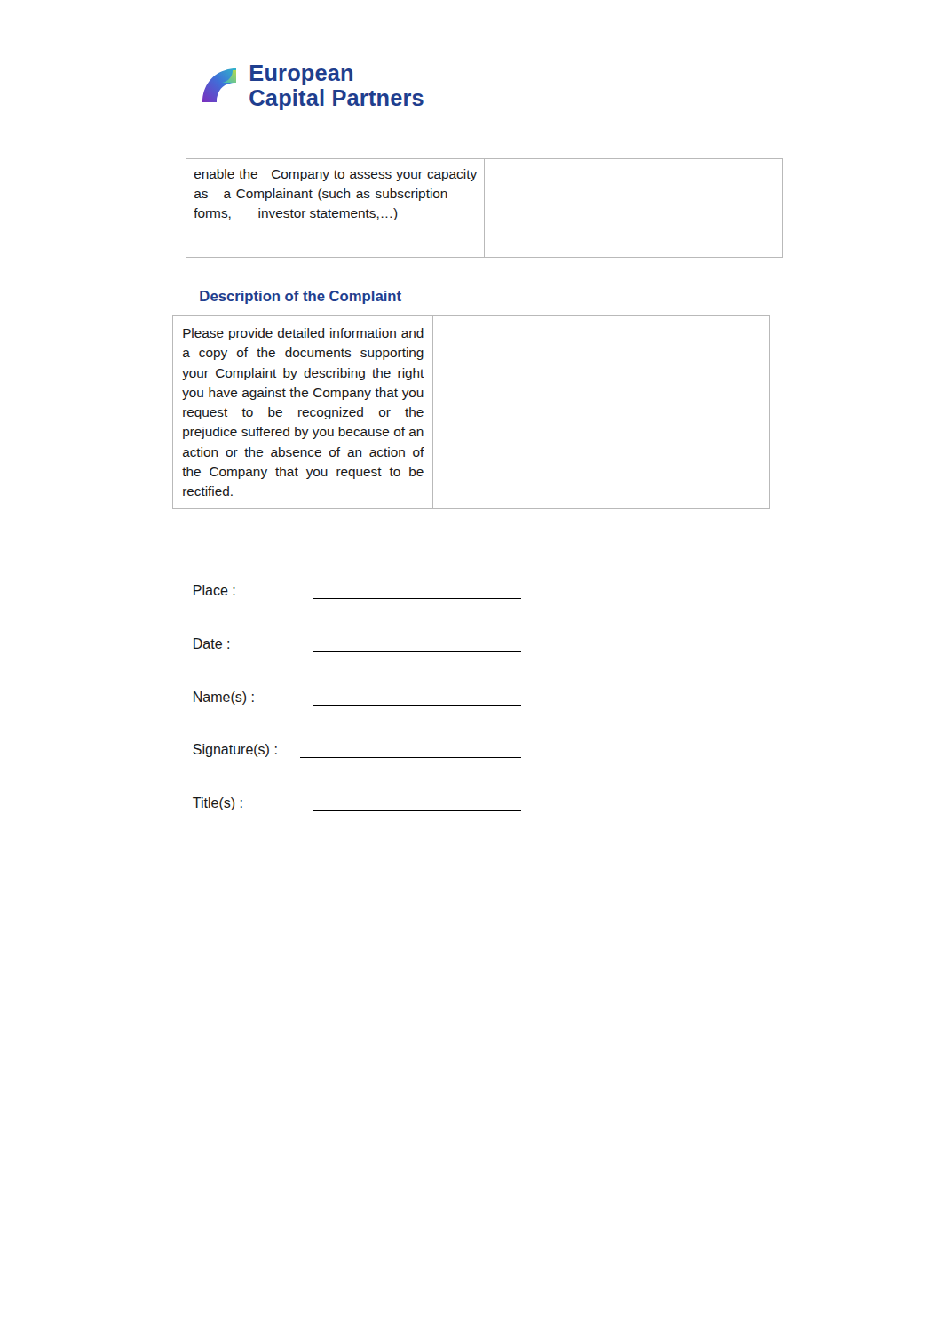European Capital Partners
| enable the Company to assess your capacity as a Complainant (such as subscription forms, investor statements,…) | |
Description of the Complaint
| Please provide detailed information and a copy of the documents supporting your Complaint by describing the right you have against the Company that you request to be recognized or the prejudice suffered by you because of an action or the absence of an action of the Company that you request to be rectified. | |
Place :
Date :
Name(s) :
Signature(s) :
Title(s) :